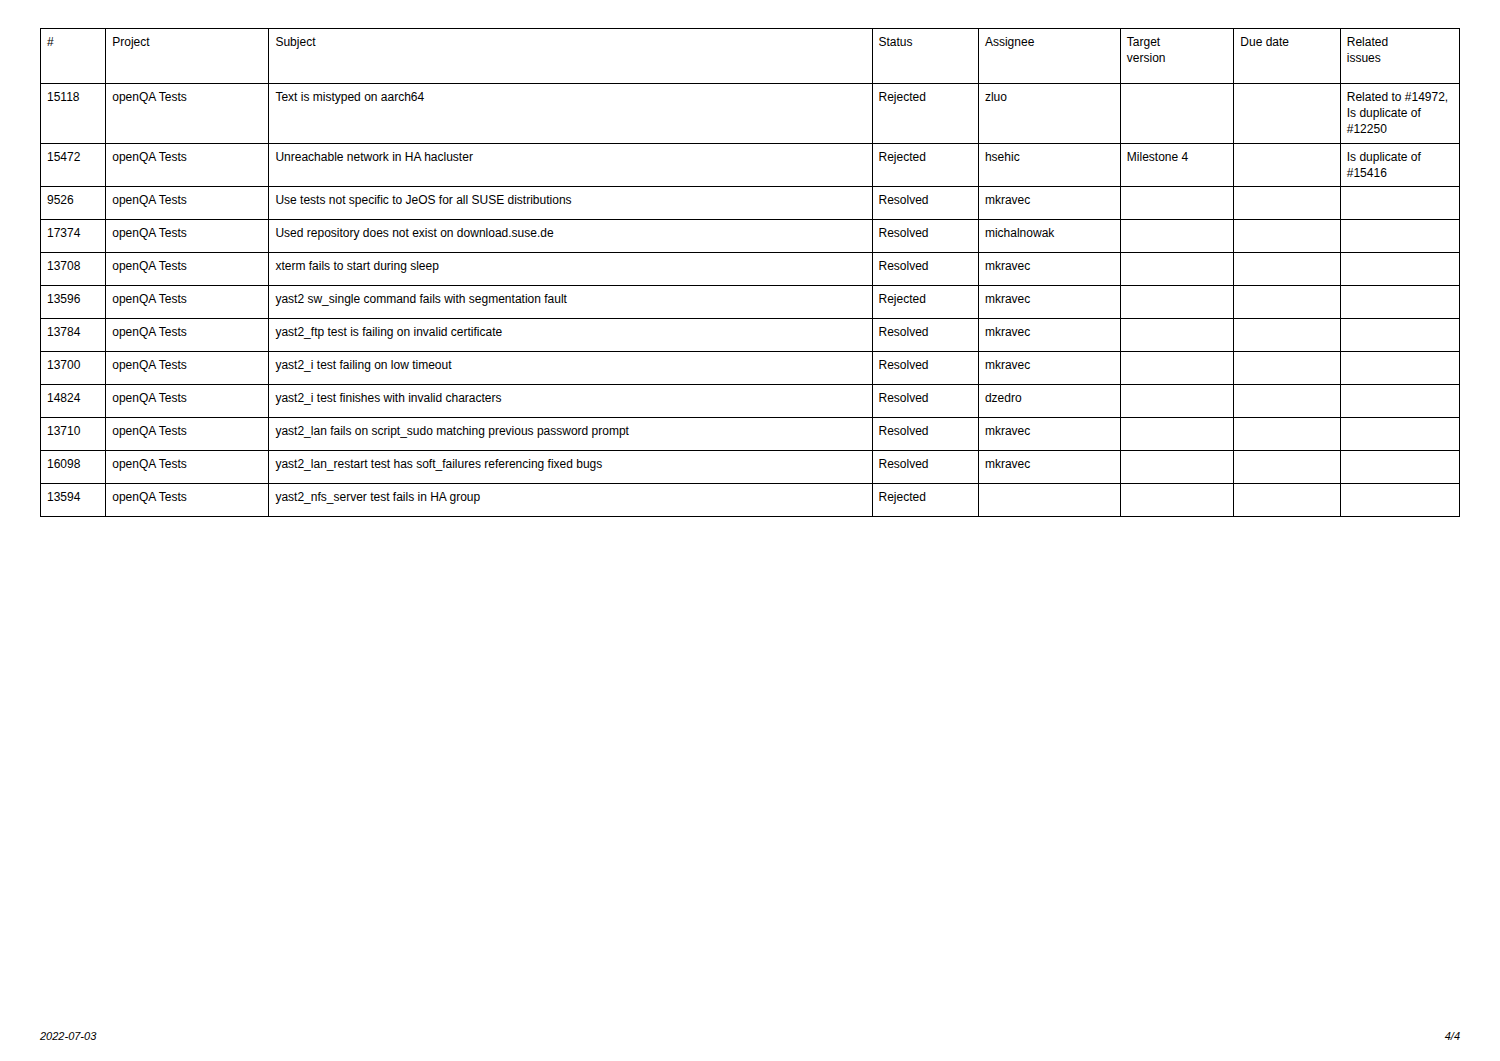| # | Project | Subject | Status | Assignee | Target version | Due date | Related issues |
| --- | --- | --- | --- | --- | --- | --- | --- |
| 15118 | openQA Tests | Text is mistyped on aarch64 | Rejected | zluo | | | Related to #14972, Is duplicate of #12250 |
| 15472 | openQA Tests | Unreachable network in HA hacluster | Rejected | hsehic | Milestone 4 | | Is duplicate of #15416 |
| 9526 | openQA Tests | Use tests not specific to JeOS for all SUSE distributions | Resolved | mkravec | | | |
| 17374 | openQA Tests | Used repository does not exist on download.suse.de | Resolved | michalnowak | | | |
| 13708 | openQA Tests | xterm fails to start during sleep | Resolved | mkravec | | | |
| 13596 | openQA Tests | yast2 sw_single command fails with segmentation fault | Rejected | mkravec | | | |
| 13784 | openQA Tests | yast2_ftp test is failing on invalid certificate | Resolved | mkravec | | | |
| 13700 | openQA Tests | yast2_i test failing on low timeout | Resolved | mkravec | | | |
| 14824 | openQA Tests | yast2_i test finishes with invalid characters | Resolved | dzedro | | | |
| 13710 | openQA Tests | yast2_lan fails on script_sudo matching previous password prompt | Resolved | mkravec | | | |
| 16098 | openQA Tests | yast2_lan_restart test has soft_failures referencing fixed bugs | Resolved | mkravec | | | |
| 13594 | openQA Tests | yast2_nfs_server test fails in HA group | Rejected | | | | |
2022-07-03 4/4